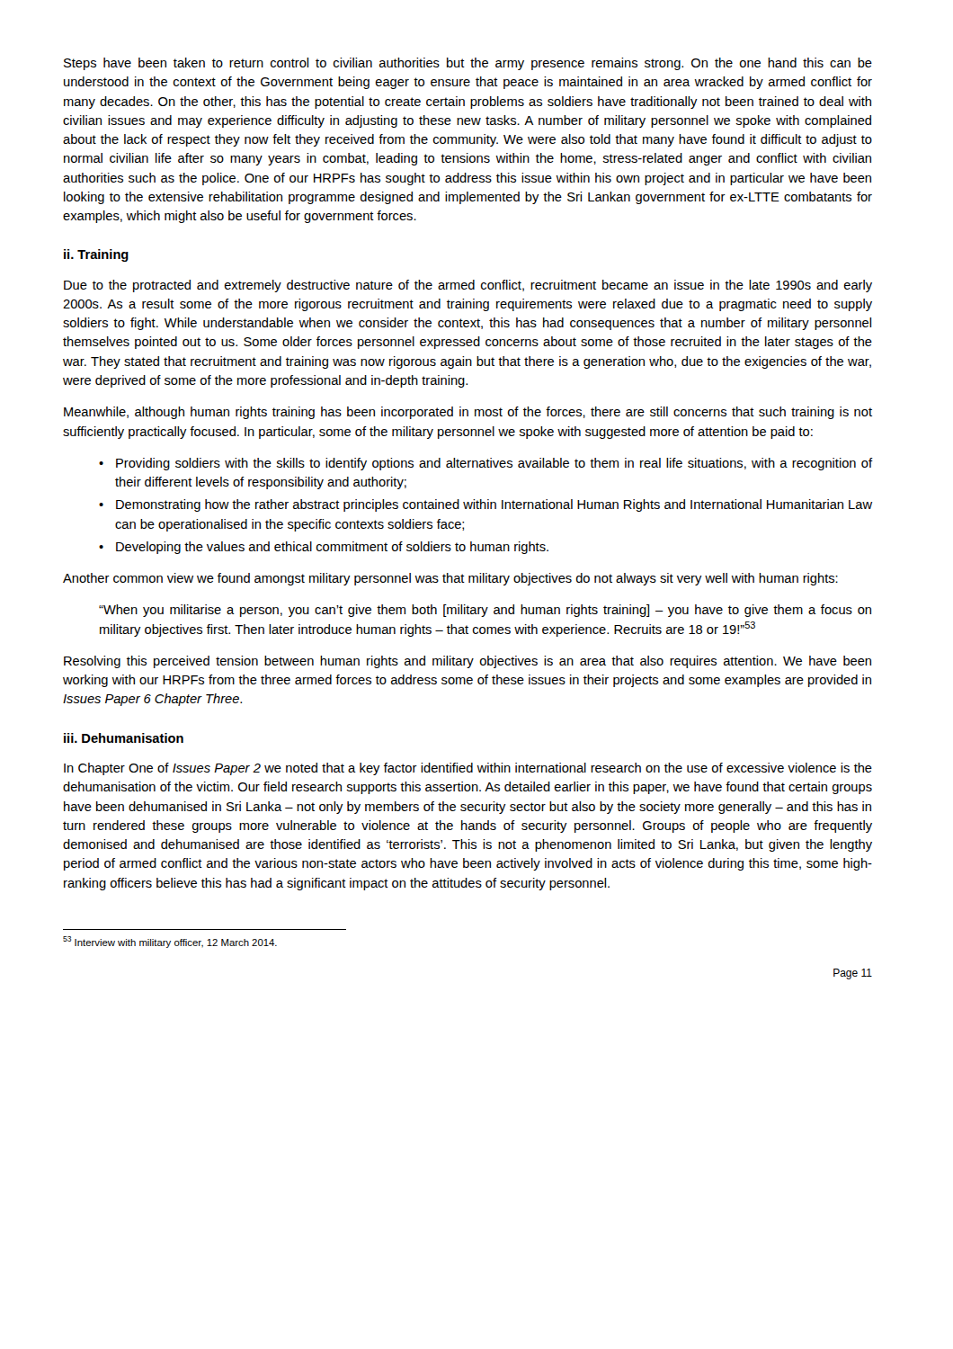Steps have been taken to return control to civilian authorities but the army presence remains strong. On the one hand this can be understood in the context of the Government being eager to ensure that peace is maintained in an area wracked by armed conflict for many decades. On the other, this has the potential to create certain problems as soldiers have traditionally not been trained to deal with civilian issues and may experience difficulty in adjusting to these new tasks. A number of military personnel we spoke with complained about the lack of respect they now felt they received from the community. We were also told that many have found it difficult to adjust to normal civilian life after so many years in combat, leading to tensions within the home, stress-related anger and conflict with civilian authorities such as the police. One of our HRPFs has sought to address this issue within his own project and in particular we have been looking to the extensive rehabilitation programme designed and implemented by the Sri Lankan government for ex-LTTE combatants for examples, which might also be useful for government forces.
ii. Training
Due to the protracted and extremely destructive nature of the armed conflict, recruitment became an issue in the late 1990s and early 2000s. As a result some of the more rigorous recruitment and training requirements were relaxed due to a pragmatic need to supply soldiers to fight. While understandable when we consider the context, this has had consequences that a number of military personnel themselves pointed out to us. Some older forces personnel expressed concerns about some of those recruited in the later stages of the war. They stated that recruitment and training was now rigorous again but that there is a generation who, due to the exigencies of the war, were deprived of some of the more professional and in-depth training.
Meanwhile, although human rights training has been incorporated in most of the forces, there are still concerns that such training is not sufficiently practically focused. In particular, some of the military personnel we spoke with suggested more of attention be paid to:
Providing soldiers with the skills to identify options and alternatives available to them in real life situations, with a recognition of their different levels of responsibility and authority;
Demonstrating how the rather abstract principles contained within International Human Rights and International Humanitarian Law can be operationalised in the specific contexts soldiers face;
Developing the values and ethical commitment of soldiers to human rights.
Another common view we found amongst military personnel was that military objectives do not always sit very well with human rights:
“When you militarise a person, you can’t give them both [military and human rights training] – you have to give them a focus on military objectives first. Then later introduce human rights – that comes with experience. Recruits are 18 or 19!”53
Resolving this perceived tension between human rights and military objectives is an area that also requires attention. We have been working with our HRPFs from the three armed forces to address some of these issues in their projects and some examples are provided in Issues Paper 6 Chapter Three.
iii. Dehumanisation
In Chapter One of Issues Paper 2 we noted that a key factor identified within international research on the use of excessive violence is the dehumanisation of the victim. Our field research supports this assertion. As detailed earlier in this paper, we have found that certain groups have been dehumanised in Sri Lanka – not only by members of the security sector but also by the society more generally – and this has in turn rendered these groups more vulnerable to violence at the hands of security personnel. Groups of people who are frequently demonised and dehumanised are those identified as ‘terrorists’. This is not a phenomenon limited to Sri Lanka, but given the lengthy period of armed conflict and the various non-state actors who have been actively involved in acts of violence during this time, some high-ranking officers believe this has had a significant impact on the attitudes of security personnel.
53 Interview with military officer, 12 March 2014.
Page 11